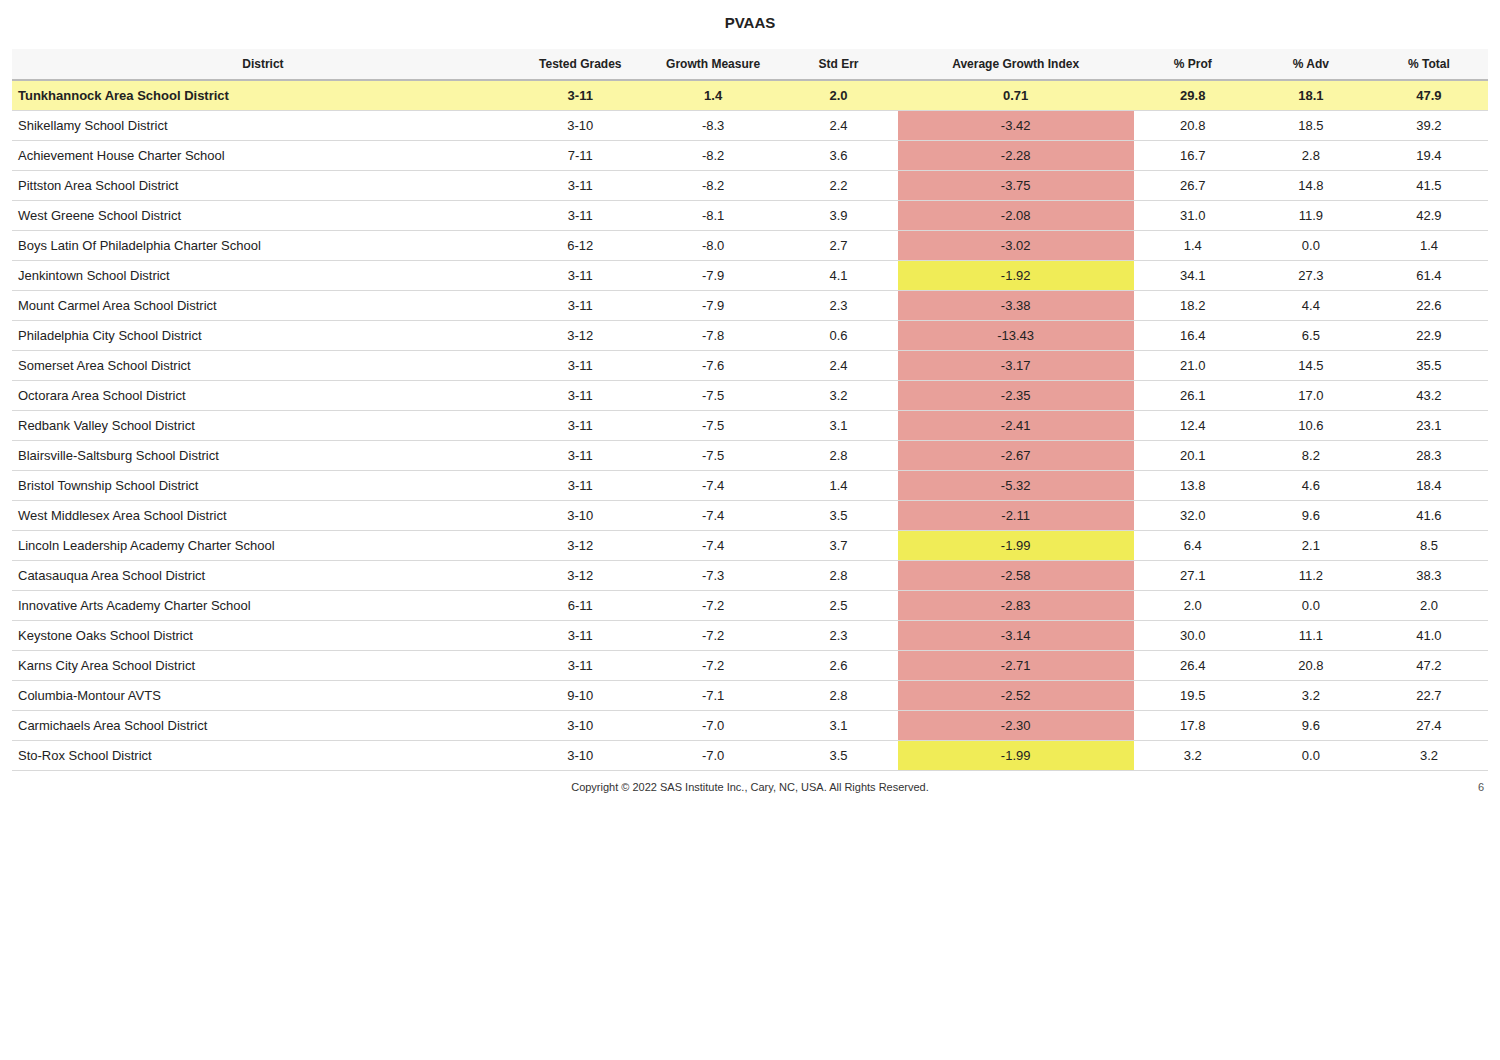PVAAS
| District | Tested Grades | Growth Measure | Std Err | Average Growth Index | % Prof | % Adv | % Total |
| --- | --- | --- | --- | --- | --- | --- | --- |
| Tunkhannock Area School District | 3-11 | 1.4 | 2.0 | 0.71 | 29.8 | 18.1 | 47.9 |
| Shikellamy School District | 3-10 | -8.3 | 2.4 | -3.42 | 20.8 | 18.5 | 39.2 |
| Achievement House Charter School | 7-11 | -8.2 | 3.6 | -2.28 | 16.7 | 2.8 | 19.4 |
| Pittston Area School District | 3-11 | -8.2 | 2.2 | -3.75 | 26.7 | 14.8 | 41.5 |
| West Greene School District | 3-11 | -8.1 | 3.9 | -2.08 | 31.0 | 11.9 | 42.9 |
| Boys Latin Of Philadelphia Charter School | 6-12 | -8.0 | 2.7 | -3.02 | 1.4 | 0.0 | 1.4 |
| Jenkintown School District | 3-11 | -7.9 | 4.1 | -1.92 | 34.1 | 27.3 | 61.4 |
| Mount Carmel Area School District | 3-11 | -7.9 | 2.3 | -3.38 | 18.2 | 4.4 | 22.6 |
| Philadelphia City School District | 3-12 | -7.8 | 0.6 | -13.43 | 16.4 | 6.5 | 22.9 |
| Somerset Area School District | 3-11 | -7.6 | 2.4 | -3.17 | 21.0 | 14.5 | 35.5 |
| Octorara Area School District | 3-11 | -7.5 | 3.2 | -2.35 | 26.1 | 17.0 | 43.2 |
| Redbank Valley School District | 3-11 | -7.5 | 3.1 | -2.41 | 12.4 | 10.6 | 23.1 |
| Blairsville-Saltsburg School District | 3-11 | -7.5 | 2.8 | -2.67 | 20.1 | 8.2 | 28.3 |
| Bristol Township School District | 3-11 | -7.4 | 1.4 | -5.32 | 13.8 | 4.6 | 18.4 |
| West Middlesex Area School District | 3-10 | -7.4 | 3.5 | -2.11 | 32.0 | 9.6 | 41.6 |
| Lincoln Leadership Academy Charter School | 3-12 | -7.4 | 3.7 | -1.99 | 6.4 | 2.1 | 8.5 |
| Catasauqua Area School District | 3-12 | -7.3 | 2.8 | -2.58 | 27.1 | 11.2 | 38.3 |
| Innovative Arts Academy Charter School | 6-11 | -7.2 | 2.5 | -2.83 | 2.0 | 0.0 | 2.0 |
| Keystone Oaks School District | 3-11 | -7.2 | 2.3 | -3.14 | 30.0 | 11.1 | 41.0 |
| Karns City Area School District | 3-11 | -7.2 | 2.6 | -2.71 | 26.4 | 20.8 | 47.2 |
| Columbia-Montour AVTS | 9-10 | -7.1 | 2.8 | -2.52 | 19.5 | 3.2 | 22.7 |
| Carmichaels Area School District | 3-10 | -7.0 | 3.1 | -2.30 | 17.8 | 9.6 | 27.4 |
| Sto-Rox School District | 3-10 | -7.0 | 3.5 | -1.99 | 3.2 | 0.0 | 3.2 |
Copyright © 2022 SAS Institute Inc., Cary, NC, USA. All Rights Reserved. 6